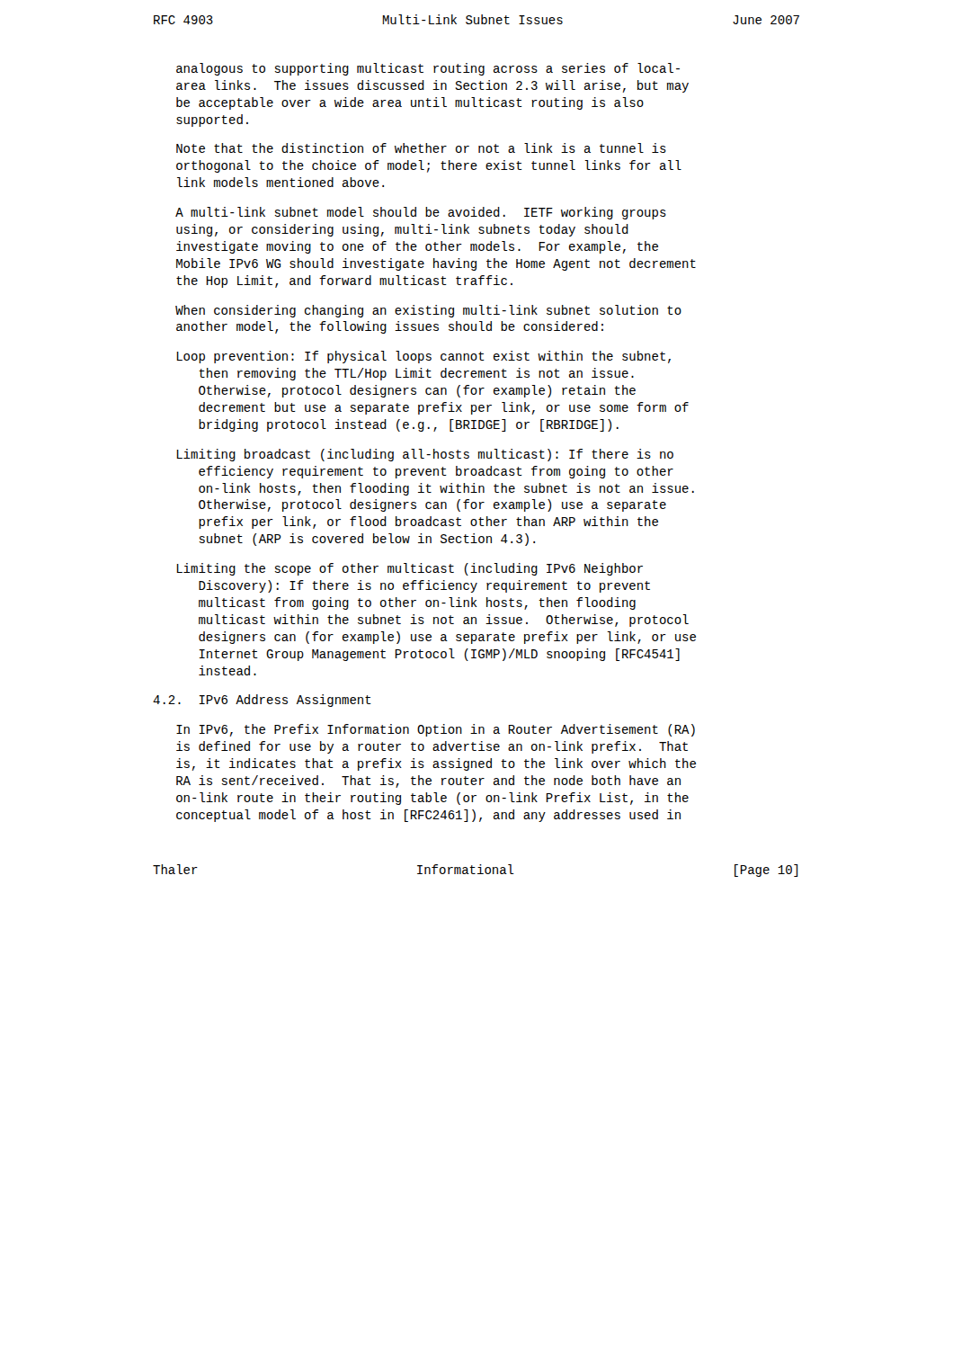RFC 4903 Multi-Link Subnet Issues June 2007
analogous to supporting multicast routing across a series of local- area links. The issues discussed in Section 2.3 will arise, but may be acceptable over a wide area until multicast routing is also supported.
Note that the distinction of whether or not a link is a tunnel is orthogonal to the choice of model; there exist tunnel links for all link models mentioned above.
A multi-link subnet model should be avoided. IETF working groups using, or considering using, multi-link subnets today should investigate moving to one of the other models. For example, the Mobile IPv6 WG should investigate having the Home Agent not decrement the Hop Limit, and forward multicast traffic.
When considering changing an existing multi-link subnet solution to another model, the following issues should be considered:
Loop prevention: If physical loops cannot exist within the subnet, then removing the TTL/Hop Limit decrement is not an issue. Otherwise, protocol designers can (for example) retain the decrement but use a separate prefix per link, or use some form of bridging protocol instead (e.g., [BRIDGE] or [RBRIDGE]).
Limiting broadcast (including all-hosts multicast): If there is no efficiency requirement to prevent broadcast from going to other on-link hosts, then flooding it within the subnet is not an issue. Otherwise, protocol designers can (for example) use a separate prefix per link, or flood broadcast other than ARP within the subnet (ARP is covered below in Section 4.3).
Limiting the scope of other multicast (including IPv6 Neighbor Discovery): If there is no efficiency requirement to prevent multicast from going to other on-link hosts, then flooding multicast within the subnet is not an issue. Otherwise, protocol designers can (for example) use a separate prefix per link, or use Internet Group Management Protocol (IGMP)/MLD snooping [RFC4541] instead.
4.2. IPv6 Address Assignment
In IPv6, the Prefix Information Option in a Router Advertisement (RA) is defined for use by a router to advertise an on-link prefix. That is, it indicates that a prefix is assigned to the link over which the RA is sent/received. That is, the router and the node both have an on-link route in their routing table (or on-link Prefix List, in the conceptual model of a host in [RFC2461]), and any addresses used in
Thaler Informational [Page 10]